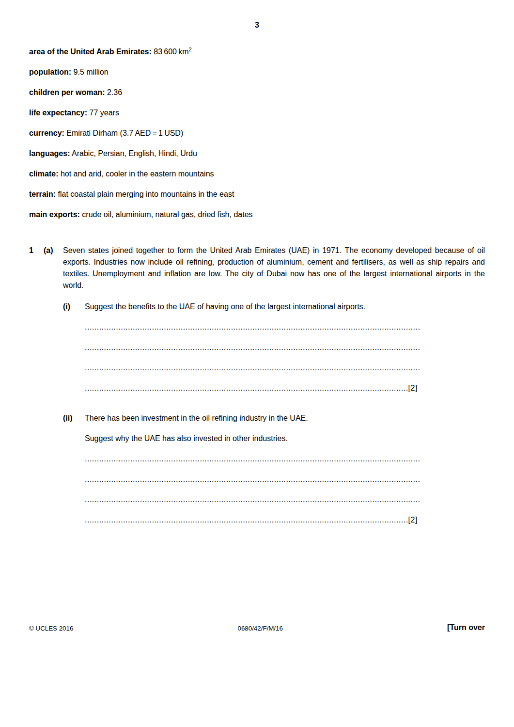3
area of the United Arab Emirates: 83 600 km2
population: 9.5 million
children per woman: 2.36
life expectancy: 77 years
currency: Emirati Dirham (3.7 AED = 1 USD)
languages: Arabic, Persian, English, Hindi, Urdu
climate: hot and arid, cooler in the eastern mountains
terrain: flat coastal plain merging into mountains in the east
main exports: crude oil, aluminium, natural gas, dried fish, dates
1
(a)
Seven states joined together to form the United Arab Emirates (UAE) in 1971. The economy developed because of oil exports. Industries now include oil refining, production of aluminium, cement and fertilisers, as well as ship repairs and textiles. Unemployment and inflation are low. The city of Dubai now has one of the largest international airports in the world.
(i)
Suggest the benefits to the UAE of having one of the largest international airports.
............................................................................................................................................
............................................................................................................................................
............................................................................................................................................
.......................................................................................................................................[2]
(ii)
There has been investment in the oil refining industry in the UAE.
Suggest why the UAE has also invested in other industries.
............................................................................................................................................
............................................................................................................................................
............................................................................................................................................
.......................................................................................................................................[2]
© UCLES 2016
0680/42/F/M/16
[Turn over